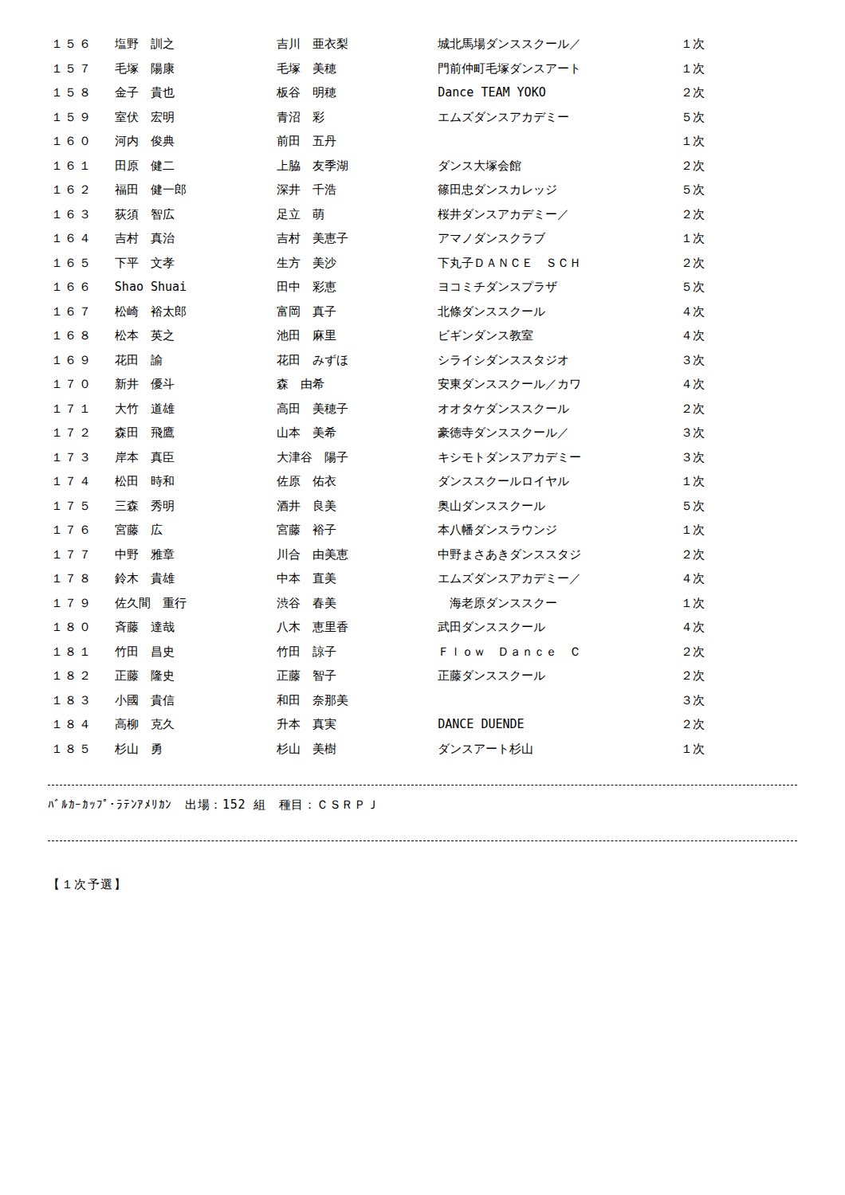| １５６ | 塩野 訓之 | 吉川 亜衣梨 | 城北馬場ダンススクール／ | １次 |
| １５７ | 毛塚 陽康 | 毛塚 美穂 | 門前仲町毛塚ダンスアート | １次 |
| １５８ | 金子 貴也 | 板谷 明穂 | Dance TEAM YOKO | ２次 |
| １５９ | 室伏 宏明 | 青沼 彩 | エムズダンスアカデミー | ５次 |
| １６０ | 河内 俊典 | 前田 五丹 | | １次 |
| １６１ | 田原 健二 | 上脇 友季湖 | ダンス大塚会館 | ２次 |
| １６２ | 福田 健一郎 | 深井 千浩 | 篠田忠ダンスカレッジ | ５次 |
| １６３ | 荻須 智広 | 足立 萌 | 桜井ダンスアカデミー／ | ２次 |
| １６４ | 吉村 真治 | 吉村 美恵子 | アマノダンスクラブ | １次 |
| １６５ | 下平 文孝 | 生方 美沙 | 下丸子ＤＡＮＣＥ ＳＣＨ | ２次 |
| １６６ | Shao Shuai | 田中 彩恵 | ヨコミチダンスプラザ | ５次 |
| １６７ | 松崎 裕太郎 | 富岡 真子 | 北條ダンススクール | ４次 |
| １６８ | 松本 英之 | 池田 麻里 | ビギンダンス教室 | ４次 |
| １６９ | 花田 諭 | 花田 みずほ | シライシダンススタジオ | ３次 |
| １７０ | 新井 優斗 | 森 由希 | 安東ダンススクール／カワ | ４次 |
| １７１ | 大竹 道雄 | 高田 美穂子 | オオタケダンススクール | ２次 |
| １７２ | 森田 飛鷹 | 山本 美希 | 豪徳寺ダンススクール／ | ３次 |
| １７３ | 岸本 真臣 | 大津谷 陽子 | キシモトダンスアカデミー | ３次 |
| １７４ | 松田 時和 | 佐原 佑衣 | ダンススクールロイヤル | １次 |
| １７５ | 三森 秀明 | 酒井 良美 | 奥山ダンススクール | ５次 |
| １７６ | 宮藤 広 | 宮藤 裕子 | 本八幡ダンスラウンジ | １次 |
| １７７ | 中野 雅章 | 川合 由美恵 | 中野まさあきダンススタジ | ２次 |
| １７８ | 鈴木 貴雄 | 中本 直美 | エムズダンスアカデミー／ | ４次 |
| １７９ | 佐久間 重行 | 渋谷 春美 | 海老原ダンススクー | １次 |
| １８０ | 斉藤 達哉 | 八木 恵里香 | 武田ダンススクール | ４次 |
| １８１ | 竹田 昌史 | 竹田 諒子 | Ｆｌｏｗ Ｄａｎｃｅ Ｃ | ２次 |
| １８２ | 正藤 隆史 | 正藤 智子 | 正藤ダンススクール | ２次 |
| １８３ | 小國 貴信 | 和田 奈那美 | | ３次 |
| １８４ | 高柳 克久 | 升本 真実 | DANCE DUENDE | ２次 |
| １８５ | 杉山 勇 | 杉山 美樹 | ダンスアート杉山 | １次 |
ﾊﾞﾙｶｰｶｯﾌﾟ･ﾗﾃﾝｱﾒﾘｶﾝ　出場：152 組　種目：ＣＳＲＰＪ
【１次予選】